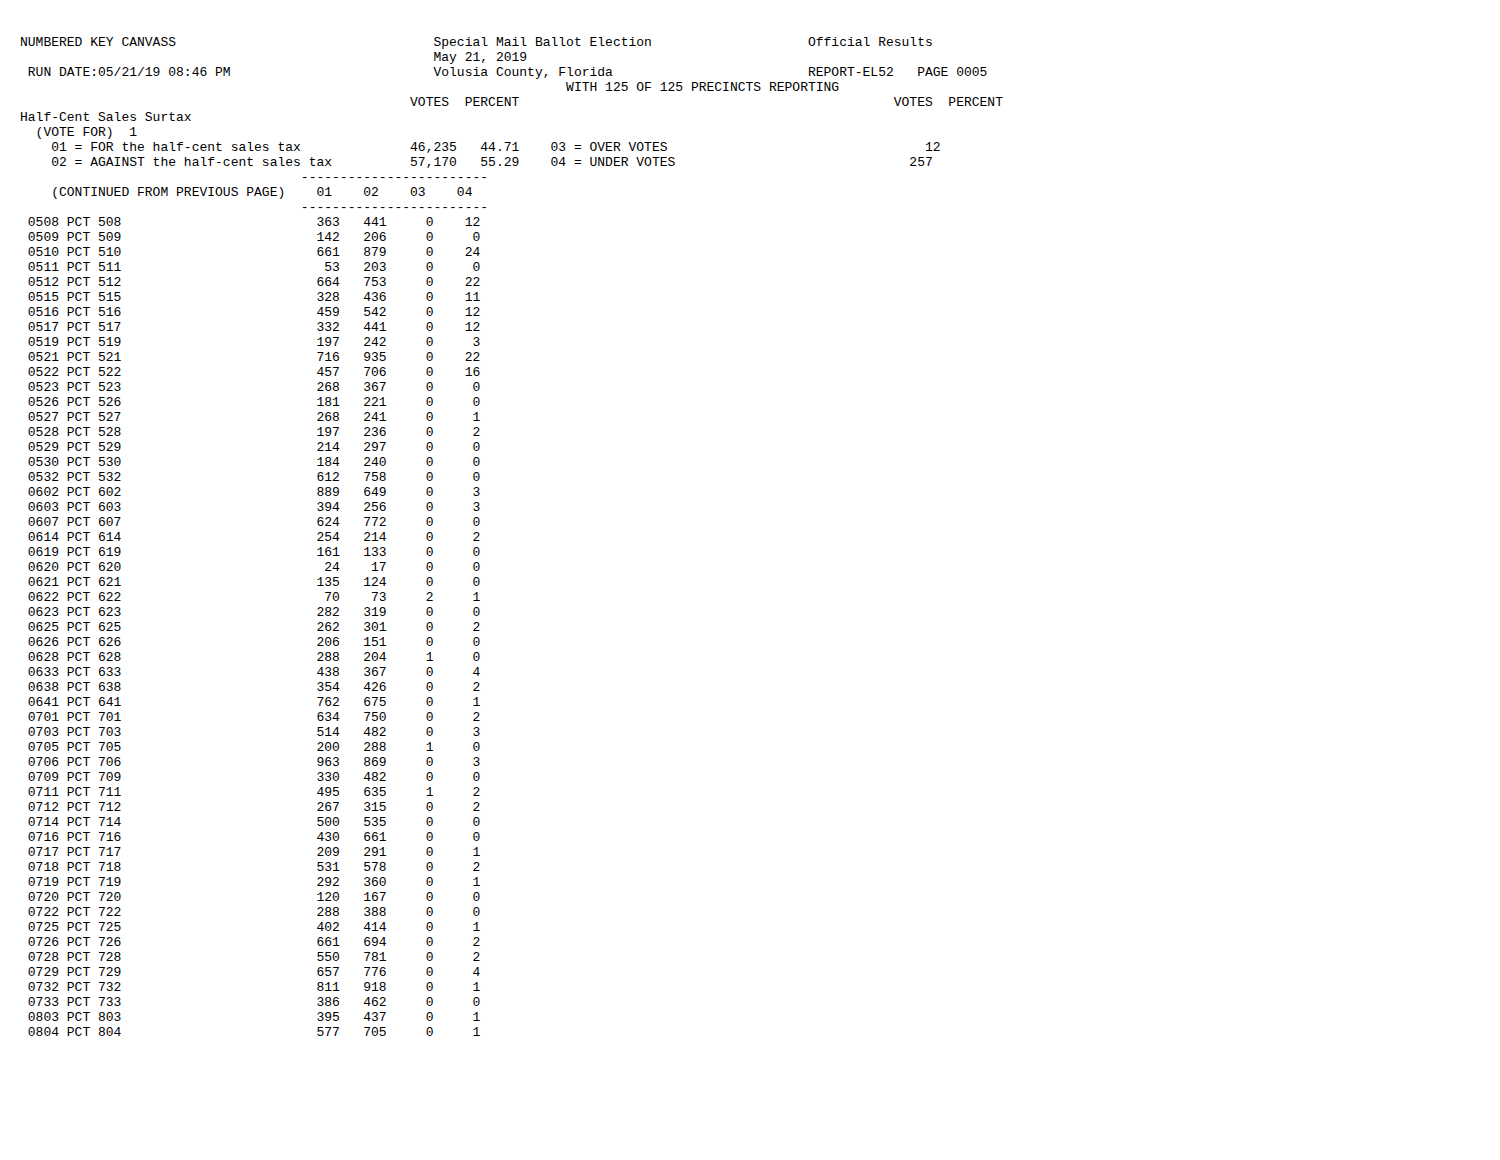NUMBERED KEY CANVASS Special Mail Ballot Election Official Results May 21, 2019 RUN DATE:05/21/19 08:46 PM Volusia County, Florida REPORT-EL52 PAGE 0005 WITH 125 OF 125 PRECINCTS REPORTING VOTES PERCENT VOTES PERCENT Half-Cent Sales Surtax (VOTE FOR) 1 01 = FOR the half-cent sales tax 46,235 44.71 03 = OVER VOTES 12 02 = AGAINST the half-cent sales tax 57,170 55.29 04 = UNDER VOTES 257 ------------------------ (CONTINUED FROM PREVIOUS PAGE) 01 02 03 04 ------------------------ 0508 PCT 508 363 441 0 12 0509 PCT 509 142 206 0 0 0510 PCT 510 661 879 0 24 0511 PCT 511 53 203 0 0 0512 PCT 512 664 753 0 22 0515 PCT 515 328 436 0 11 0516 PCT 516 459 542 0 12 0517 PCT 517 332 441 0 12 0519 PCT 519 197 242 0 3 0521 PCT 521 716 935 0 22 0522 PCT 522 457 706 0 16 0523 PCT 523 268 367 0 0 0526 PCT 526 181 221 0 0 0527 PCT 527 268 241 0 1 0528 PCT 528 197 236 0 2 0529 PCT 529 214 297 0 0 0530 PCT 530 184 240 0 0 0532 PCT 532 612 758 0 0 0602 PCT 602 889 649 0 3 0603 PCT 603 394 256 0 3 0607 PCT 607 624 772 0 0 0614 PCT 614 254 214 0 2 0619 PCT 619 161 133 0 0 0620 PCT 620 24 17 0 0 0621 PCT 621 135 124 0 0 0622 PCT 622 70 73 2 1 0623 PCT 623 282 319 0 0 0625 PCT 625 262 301 0 2 0626 PCT 626 206 151 0 0 0628 PCT 628 288 204 1 0 0633 PCT 633 438 367 0 4 0638 PCT 638 354 426 0 2 0641 PCT 641 762 675 0 1 0701 PCT 701 634 750 0 2 0703 PCT 703 514 482 0 3 0705 PCT 705 200 288 1 0 0706 PCT 706 963 869 0 3 0709 PCT 709 330 482 0 0 0711 PCT 711 495 635 1 2 0712 PCT 712 267 315 0 2 0714 PCT 714 500 535 0 0 0716 PCT 716 430 661 0 0 0717 PCT 717 209 291 0 1 0718 PCT 718 531 578 0 2 0719 PCT 719 292 360 0 1 0720 PCT 720 120 167 0 0 0722 PCT 722 288 388 0 0 0725 PCT 725 402 414 0 1 0726 PCT 726 661 694 0 2 0728 PCT 728 550 781 0 2 0729 PCT 729 657 776 0 4 0732 PCT 732 811 918 0 1 0733 PCT 733 386 462 0 0 0803 PCT 803 395 437 0 1 0804 PCT 804 577 705 0 1